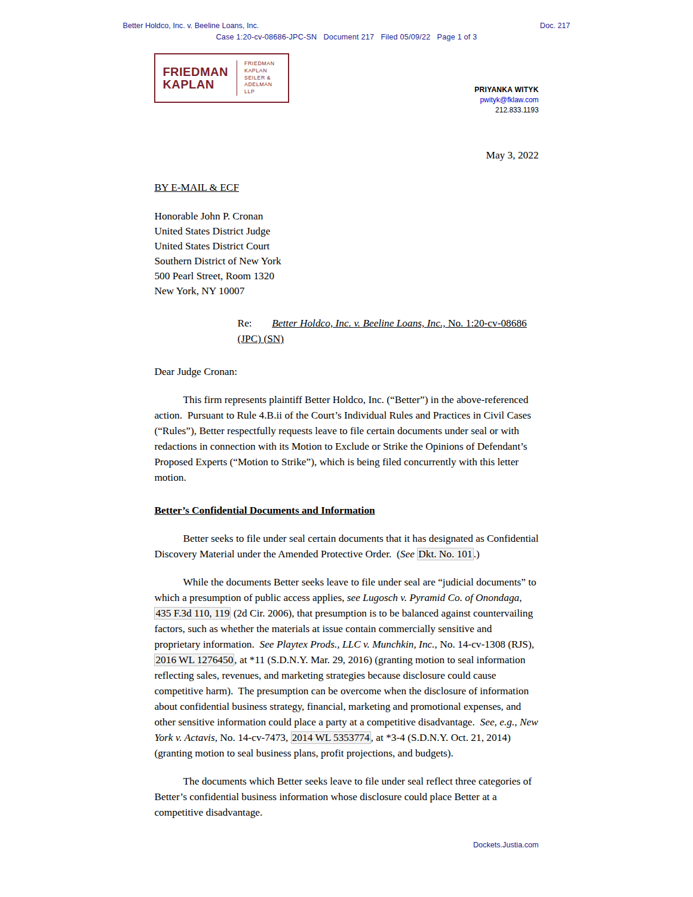Better Holdco, Inc. v. Beeline Loans, Inc.
Doc. 217
Case 1:20-cv-08686-JPC-SN Document 217 Filed 05/09/22 Page 1 of 3
FRIEDMAN KAPLAN
Friedman
Kaplan
Seiler &
Adelman LLP
PRIYANKA WITYK
pwityk@fklaw.com
212.833.1193
May 3, 2022
BY E-MAIL & ECF
Honorable John P. Cronan
United States District Judge
United States District Court
Southern District of New York
500 Pearl Street, Room 1320
New York, NY 10007
Re: Better Holdco, Inc. v. Beeline Loans, Inc., No. 1:20-cv-08686 (JPC) (SN)
Dear Judge Cronan:
This firm represents plaintiff Better Holdco, Inc. (“Better”) in the above-referenced action. Pursuant to Rule 4.B.ii of the Court’s Individual Rules and Practices in Civil Cases (“Rules”), Better respectfully requests leave to file certain documents under seal or with redactions in connection with its Motion to Exclude or Strike the Opinions of Defendant’s Proposed Experts (“Motion to Strike”), which is being filed concurrently with this letter motion.
Better’s Confidential Documents and Information
Better seeks to file under seal certain documents that it has designated as Confidential Discovery Material under the Amended Protective Order. (See Dkt. No. 101.)
While the documents Better seeks leave to file under seal are “judicial documents” to which a presumption of public access applies, see Lugosch v. Pyramid Co. of Onondaga, 435 F.3d 110, 119 (2d Cir. 2006), that presumption is to be balanced against countervailing factors, such as whether the materials at issue contain commercially sensitive and proprietary information. See Playtex Prods., LLC v. Munchkin, Inc., No. 14-cv-1308 (RJS), 2016 WL 1276450, at *11 (S.D.N.Y. Mar. 29, 2016) (granting motion to seal information reflecting sales, revenues, and marketing strategies because disclosure could cause competitive harm). The presumption can be overcome when the disclosure of information about confidential business strategy, financial, marketing and promotional expenses, and other sensitive information could place a party at a competitive disadvantage. See, e.g., New York v. Actavis, No. 14-cv-7473, 2014 WL 5353774, at *3-4 (S.D.N.Y. Oct. 21, 2014) (granting motion to seal business plans, profit projections, and budgets).
The documents which Better seeks leave to file under seal reflect three categories of Better’s confidential business information whose disclosure could place Better at a competitive disadvantage.
Dockets.Justia.com